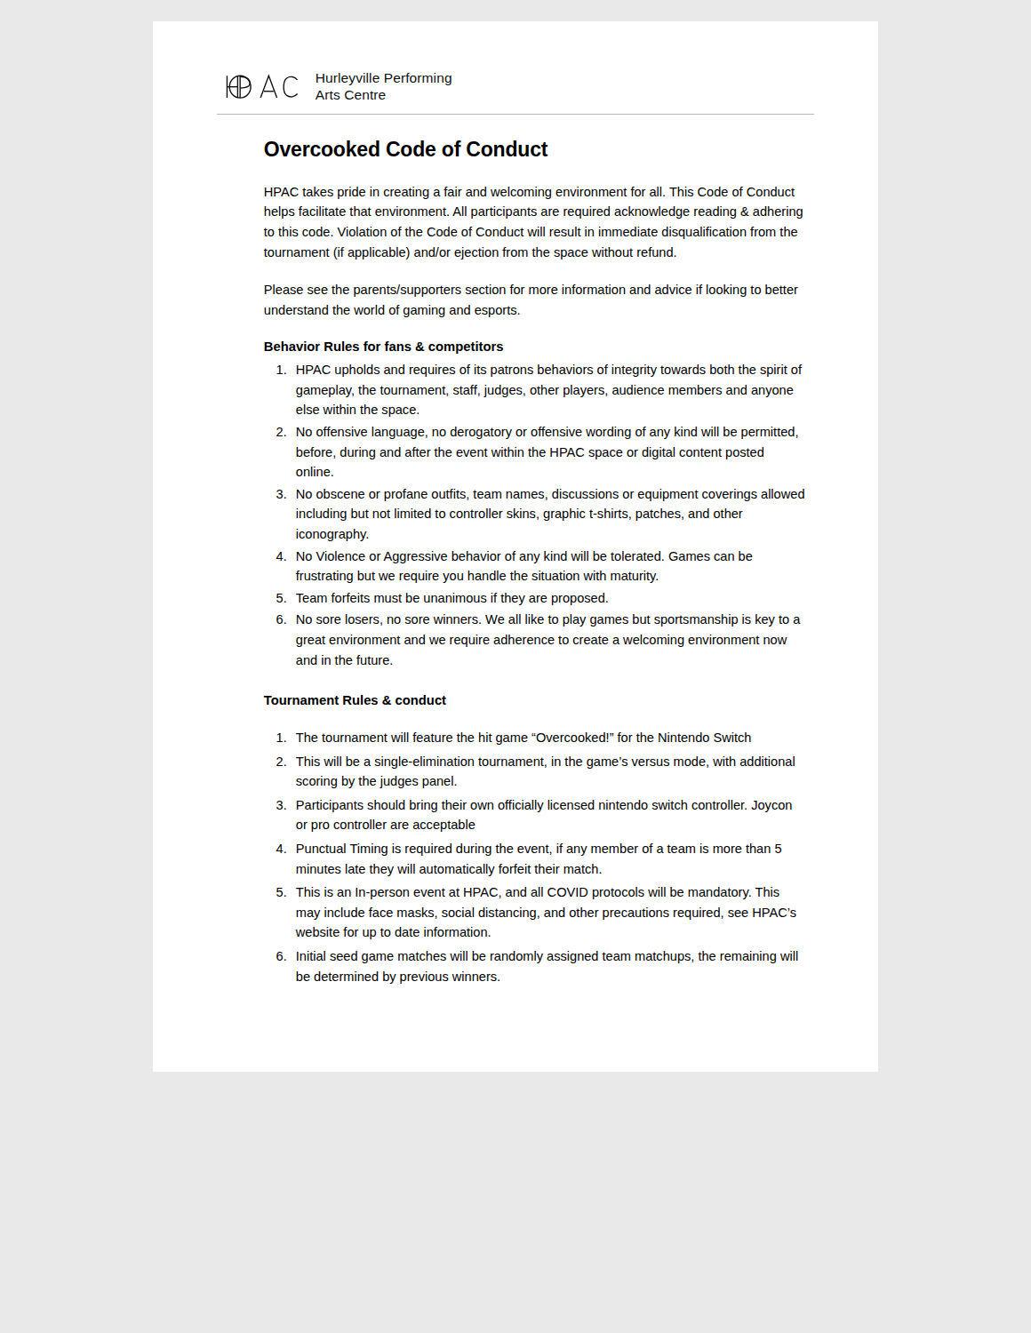Hurleyville Performing
Arts Centre
Overcooked Code of Conduct
HPAC takes pride in creating a fair and welcoming environment for all. This Code of Conduct helps facilitate that environment. All participants are required acknowledge reading & adhering to this code. Violation of the Code of Conduct will result in immediate disqualification from the tournament (if applicable) and/or ejection from the space without refund.
Please see the parents/supporters section for more information and advice if looking to better understand the world of gaming and esports.
Behavior Rules for fans & competitors
HPAC upholds and requires of its patrons behaviors of integrity towards both the spirit of gameplay, the tournament, staff, judges, other players, audience members and anyone else within the space.
No offensive language, no derogatory or offensive wording of any kind will be permitted, before, during and after the event within the HPAC space or digital content posted online.
No obscene or profane outfits, team names, discussions or equipment coverings allowed including but not limited to controller skins, graphic t-shirts, patches, and other iconography.
No Violence or Aggressive behavior of any kind will be tolerated. Games can be frustrating but we require you handle the situation with maturity.
Team forfeits must be unanimous if they are proposed.
No sore losers, no sore winners. We all like to play games but sportsmanship is key to a great environment and we require adherence to create a welcoming environment now and in the future.
Tournament Rules & conduct
The tournament will feature the hit game “Overcooked!” for the Nintendo Switch
This will be a single-elimination tournament, in the game’s versus mode, with additional scoring by the judges panel.
Participants should bring their own officially licensed nintendo switch controller. Joycon or pro controller are acceptable
Punctual Timing is required during the event, if any member of a team is more than 5 minutes late they will automatically forfeit their match.
This is an In-person event at HPAC, and all COVID protocols will be mandatory. This may include face masks, social distancing, and other precautions required, see HPAC’s website for up to date information.
Initial seed game matches will be randomly assigned team matchups, the remaining will be determined by previous winners.